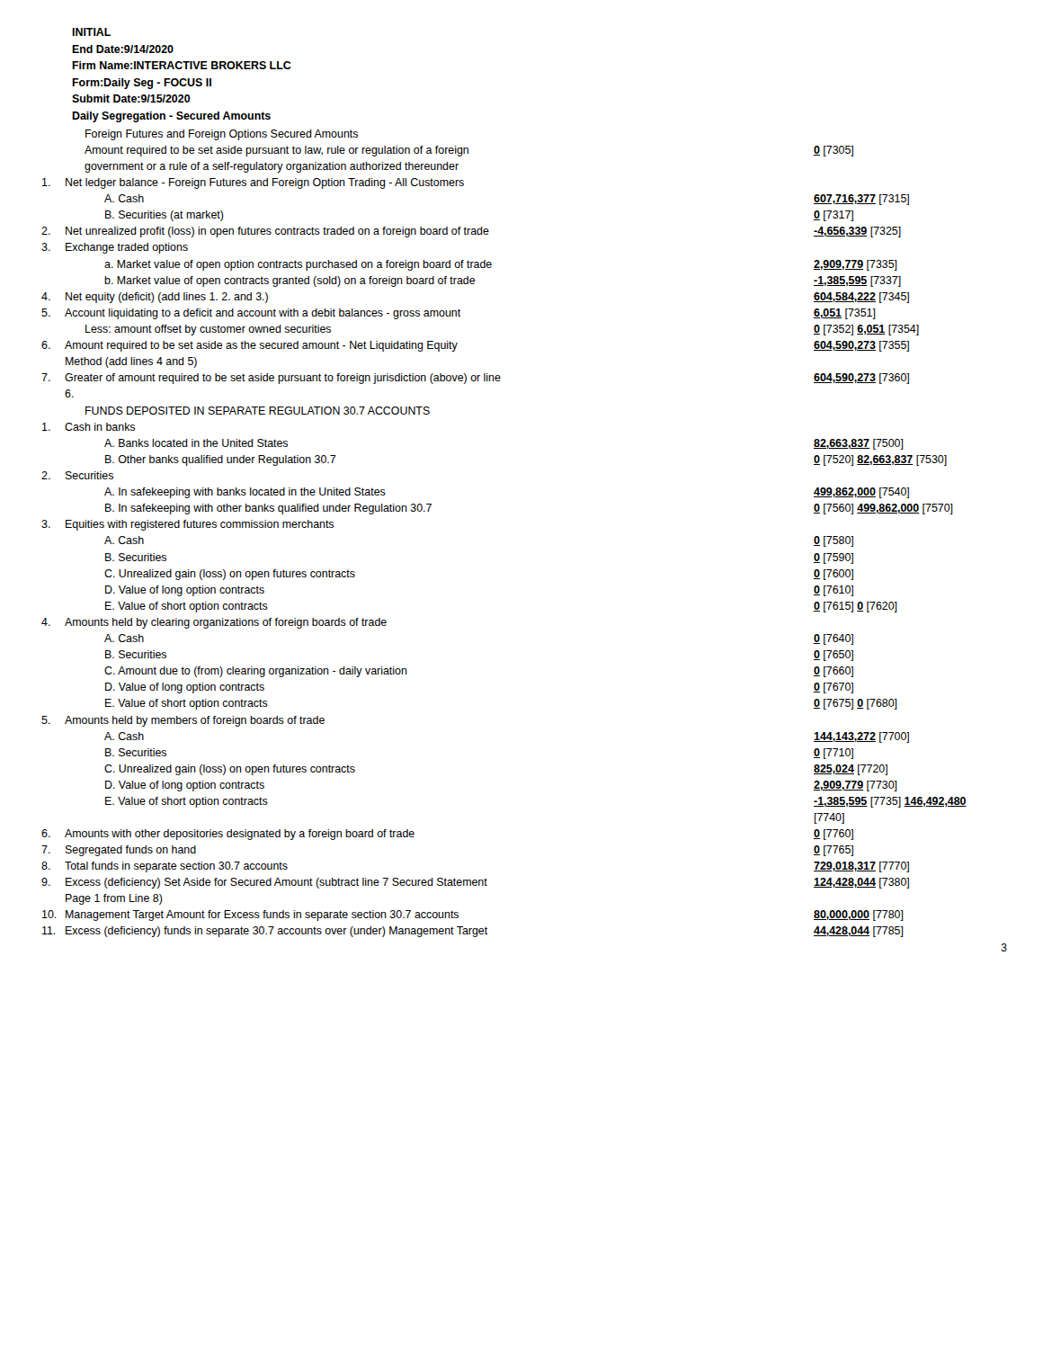INITIAL
End Date:9/14/2020
Firm Name:INTERACTIVE BROKERS LLC
Form:Daily Seg - FOCUS II
Submit Date:9/15/2020
Daily Segregation - Secured Amounts
| | Foreign Futures and Foreign Options Secured Amounts | |
| | Amount required to be set aside pursuant to law, rule or regulation of a foreign | 0 [7305] |
| | government or a rule of a self-regulatory organization authorized thereunder | |
| 1. | Net ledger balance - Foreign Futures and Foreign Option Trading - All Customers | |
| | A. Cash | 607,716,377 [7315] |
| | B. Securities (at market) | 0 [7317] |
| 2. | Net unrealized profit (loss) in open futures contracts traded on a foreign board of trade | -4,656,339 [7325] |
| 3. | Exchange traded options | |
| | a. Market value of open option contracts purchased on a foreign board of trade | 2,909,779 [7335] |
| | b. Market value of open contracts granted (sold) on a foreign board of trade | -1,385,595 [7337] |
| 4. | Net equity (deficit) (add lines 1. 2. and 3.) | 604,584,222 [7345] |
| 5. | Account liquidating to a deficit and account with a debit balances - gross amount | 6,051 [7351] |
| | Less: amount offset by customer owned securities | 0 [7352] 6,051 [7354] |
| 6. | Amount required to be set aside as the secured amount - Net Liquidating Equity | 604,590,273 [7355] |
| | Method (add lines 4 and 5) | |
| 7. | Greater of amount required to be set aside pursuant to foreign jurisdiction (above) or line | 604,590,273 [7360] |
| | 6. | |
| | FUNDS DEPOSITED IN SEPARATE REGULATION 30.7 ACCOUNTS | |
| 1. | Cash in banks | |
| | A. Banks located in the United States | 82,663,837 [7500] |
| | B. Other banks qualified under Regulation 30.7 | 0 [7520] 82,663,837 [7530] |
| 2. | Securities | |
| | A. In safekeeping with banks located in the United States | 499,862,000 [7540] |
| | B. In safekeeping with other banks qualified under Regulation 30.7 | 0 [7560] 499,862,000 [7570] |
| 3. | Equities with registered futures commission merchants | |
| | A. Cash | 0 [7580] |
| | B. Securities | 0 [7590] |
| | C. Unrealized gain (loss) on open futures contracts | 0 [7600] |
| | D. Value of long option contracts | 0 [7610] |
| | E. Value of short option contracts | 0 [7615] 0 [7620] |
| 4. | Amounts held by clearing organizations of foreign boards of trade | |
| | A. Cash | 0 [7640] |
| | B. Securities | 0 [7650] |
| | C. Amount due to (from) clearing organization - daily variation | 0 [7660] |
| | D. Value of long option contracts | 0 [7670] |
| | E. Value of short option contracts | 0 [7675] 0 [7680] |
| 5. | Amounts held by members of foreign boards of trade | |
| | A. Cash | 144,143,272 [7700] |
| | B. Securities | 0 [7710] |
| | C. Unrealized gain (loss) on open futures contracts | 825,024 [7720] |
| | D. Value of long option contracts | 2,909,779 [7730] |
| | E. Value of short option contracts | -1,385,595 [7735] 146,492,480 [7740] |
| 6. | Amounts with other depositories designated by a foreign board of trade | 0 [7760] |
| 7. | Segregated funds on hand | 0 [7765] |
| 8. | Total funds in separate section 30.7 accounts | 729,018,317 [7770] |
| 9. | Excess (deficiency) Set Aside for Secured Amount (subtract line 7 Secured Statement Page 1 from Line 8) | 124,428,044 [7380] |
| 10. | Management Target Amount for Excess funds in separate section 30.7 accounts | 80,000,000 [7780] |
| 11. | Excess (deficiency) funds in separate 30.7 accounts over (under) Management Target | 44,428,044 [7785] |
3